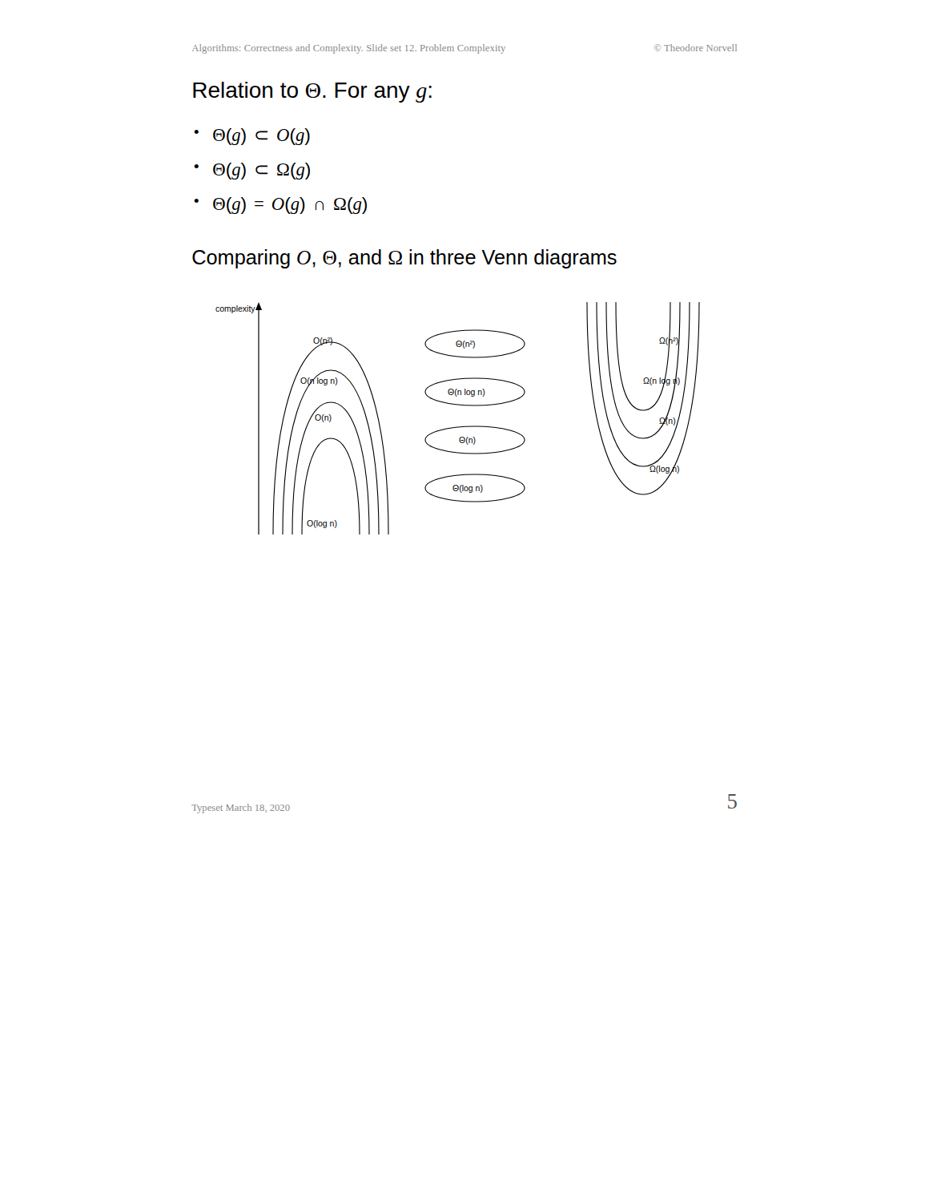Algorithms: Correctness and Complexity. Slide set 12. Problem Complexity
© Theodore Norvell
Relation to Θ. For any g:
Θ(g) ⊂ O(g)
Θ(g) ⊂ Ω(g)
Θ(g) = O(g) ∩ Ω(g)
Comparing O, Θ, and Ω in three Venn diagrams
complexity O(n²) O(n log n) O(n) O(log n) Θ(n²) Θ(n log n) Θ(n) Θ(log n) Ω(n²) Ω(n log n) Ω(n) Ω(log n)
Typeset March 18, 2020
5